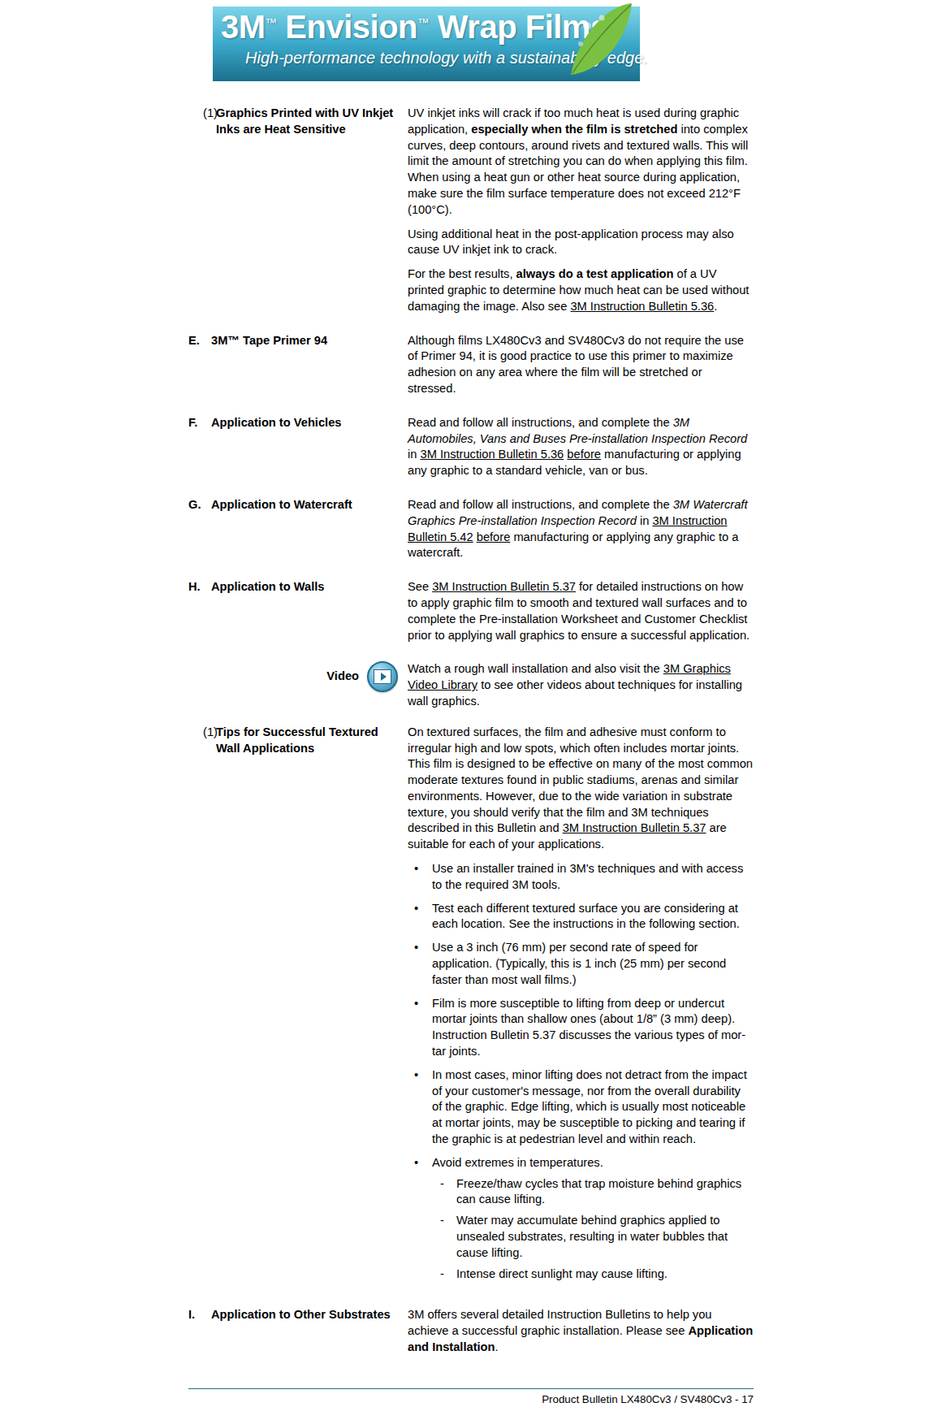3M™ Envision™ Wrap Films
High-performance technology with a sustainability edge.
(1) Graphics Printed with UV Inkjet Inks are Heat Sensitive
UV inkjet inks will crack if too much heat is used during graphic application, especially when the film is stretched into complex curves, deep contours, around rivets and textured walls. This will limit the amount of stretching you can do when applying this film. When using a heat gun or other heat source during application, make sure the film surface temperature does not exceed 212°F (100°C).
Using additional heat in the post-application process may also cause UV inkjet ink to crack.
For the best results, always do a test application of a UV printed graphic to determine how much heat can be used without damaging the image. Also see 3M Instruction Bulletin 5.36.
E. 3M™ Tape Primer 94
Although films LX480Cv3 and SV480Cv3 do not require the use of Primer 94, it is good practice to use this primer to maximize adhesion on any area where the film will be stretched or stressed.
F. Application to Vehicles
Read and follow all instructions, and complete the 3M Automobiles, Vans and Buses Pre-installation Inspection Record in 3M Instruction Bulletin 5.36 before manufacturing or applying any graphic to a standard vehicle, van or bus.
G. Application to Watercraft
Read and follow all instructions, and complete the 3M Watercraft Graphics Pre-installation Inspection Record in 3M Instruction Bulletin 5.42 before manufacturing or applying any graphic to a watercraft.
H. Application to Walls
See 3M Instruction Bulletin 5.37 for detailed instructions on how to apply graphic film to smooth and textured wall surfaces and to complete the Pre-installation Worksheet and Customer Checklist prior to applying wall graphics to ensure a successful application.
Video
Watch a rough wall installation and also visit the 3M Graphics Video Library to see other videos about techniques for installing wall graphics.
(1) Tips for Successful Textured Wall Applications
On textured surfaces, the film and adhesive must conform to irregular high and low spots, which often includes mortar joints. This film is designed to be effective on many of the most common moderate textures found in public stadiums, arenas and similar environments. However, due to the wide variation in substrate texture, you should verify that the film and 3M techniques described in this Bulletin and 3M Instruction Bulletin 5.37 are suitable for each of your applications.
Use an installer trained in 3M's techniques and with access to the required 3M tools.
Test each different textured surface you are considering at each location. See the in­structions in the following section.
Use a 3 inch (76 mm) per second rate of speed for application. (Typically, this is 1 inch (25 mm) per second faster than most wall films.)
Film is more susceptible to lifting from deep or undercut mortar joints than shallow ones (about 1/8” (3 mm) deep). Instruction Bulletin 5.37 discusses the various types of mor­tar joints.
In most cases, minor lifting does not detract from the impact of your customer's mes­sage, nor from the overall durability of the graphic. Edge lifting, which is usually most noticeable at mortar joints, may be susceptible to picking and tearing if the graphic is at pedestrian level and within reach.
Avoid extremes in temperatures.
Freeze/thaw cycles that trap moisture behind graphics can cause lifting.
Water may accumulate behind graphics applied to unsealed substrates, resulting in water bubbles that cause lifting.
Intense direct sunlight may cause lifting.
I. Application to Other Substrates
3M offers several detailed Instruction Bulletins to help you achieve a successful graphic installation. Please see Application and Installation.
Product Bulletin LX480Cv3 / SV480Cv3 - 17